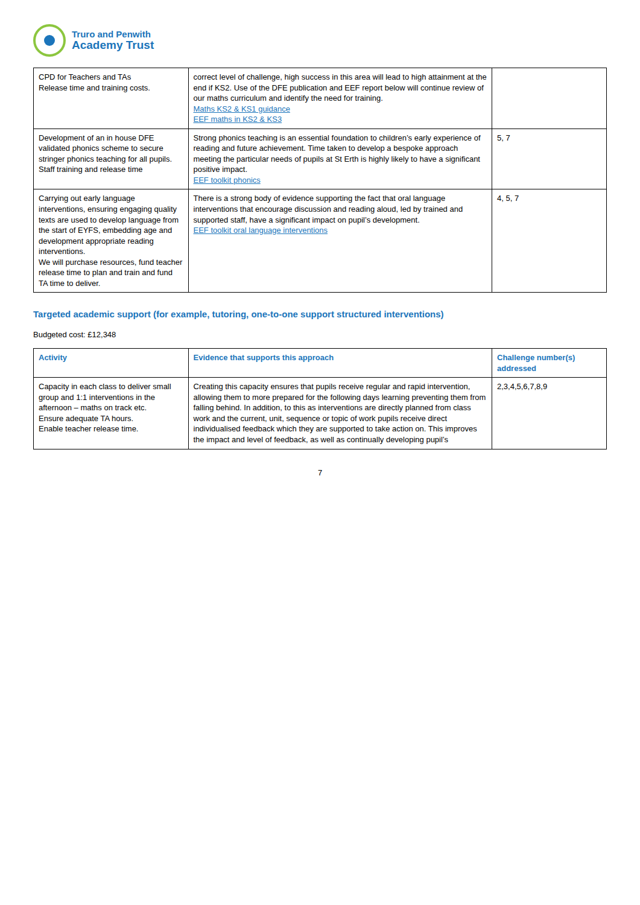Truro and Penwith
Academy Trust
| CPD for Teachers and TAs Release time and training costs. | correct level of challenge, high success in this area will lead to high attainment at the end if KS2. Use of the DFE publication and EEF report below will continue review of our maths curriculum and identify the need for training. Maths KS2 & KS1 guidance EEF maths in KS2 & KS3 | |
| Development of an in house DFE validated phonics scheme to secure stringer phonics teaching for all pupils. Staff training and release time | Strong phonics teaching is an essential foundation to children’s early experience of reading and future achievement. Time taken to develop a bespoke approach meeting the particular needs of pupils at St Erth is highly likely to have a significant positive impact. EEF toolkit phonics | 5, 7 |
| Carrying out early language interventions, ensuring engaging quality texts are used to develop language from the start of EYFS, embedding age and development appropriate reading interventions. We will purchase resources, fund teacher release time to plan and train and fund TA time to deliver. | There is a strong body of evidence supporting the fact that oral language interventions that encourage discussion and reading aloud, led by trained and supported staff, have a significant impact on pupil’s development. EEF toolkit oral language interventions | 4, 5, 7 |
Targeted academic support (for example, tutoring, one-to-one support structured interventions)
Budgeted cost: £12,348
| Activity | Evidence that supports this approach | Challenge number(s) addressed |
| --- | --- | --- |
| Capacity in each class to deliver small group and 1:1 interventions in the afternoon – maths on track etc. Ensure adequate TA hours. Enable teacher release time. | Creating this capacity ensures that pupils receive regular and rapid intervention, allowing them to more prepared for the following days learning preventing them from falling behind. In addition, to this as interventions are directly planned from class work and the current, unit, sequence or topic of work pupils receive direct individualised feedback which they are supported to take action on. This improves the impact and level of feedback, as well as continually developing pupil’s | 2,3,4,5,6,7,8,9 |
7